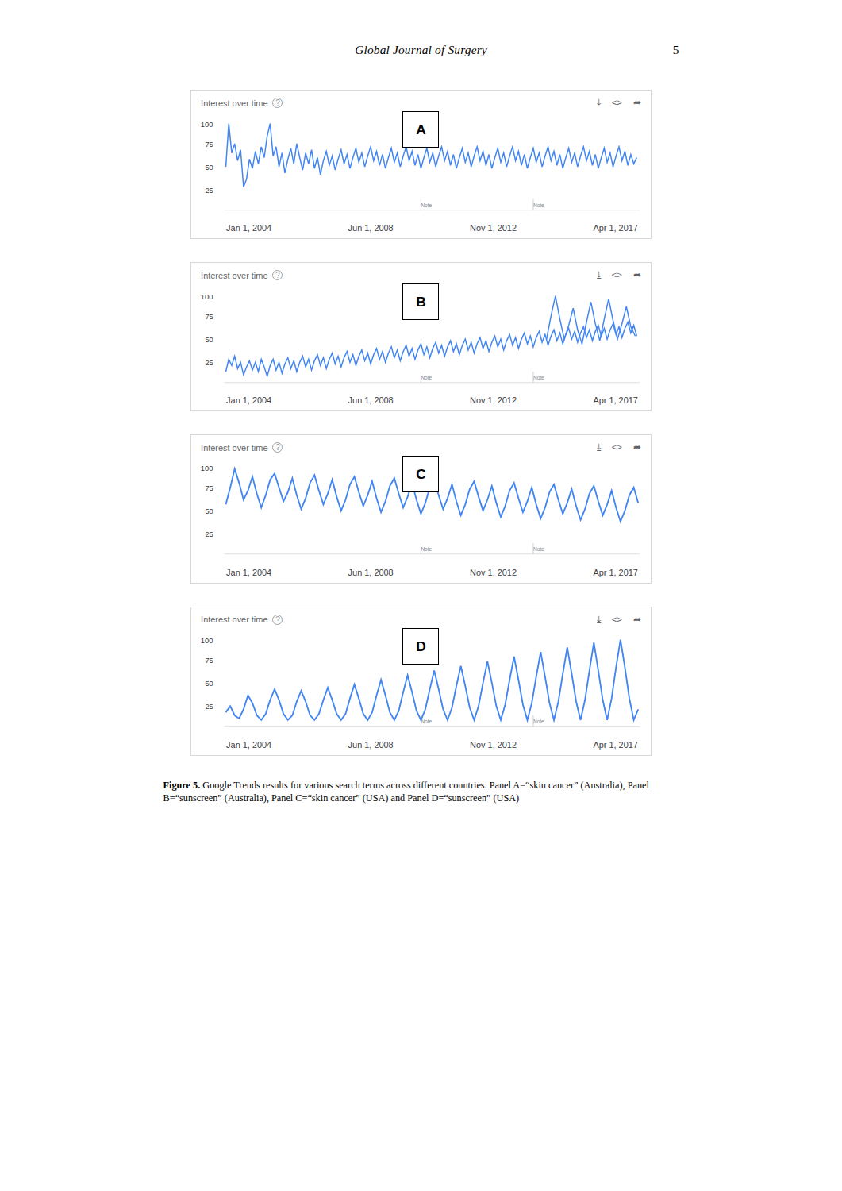Global Journal of Surgery 5
Interest over time?
A
100 75 50 25 Note Note
Jan 1, 2004 Jun 1, 2008 Nov 1, 2012 Apr 1, 2017
Interest over time?
B
100 75 50 25 Note Note
Jan 1, 2004 Jun 1, 2008 Nov 1, 2012 Apr 1, 2017
Interest over time?
C
100 75 50 25 Note Note
Jan 1, 2004 Jun 1, 2008 Nov 1, 2012 Apr 1, 2017
Interest over time?
D
100 75 50 25 Note Note
Jan 1, 2004 Jun 1, 2008 Nov 1, 2012 Apr 1, 2017
Figure 5. Google Trends results for various search terms across different countries. Panel A=“skin cancer” (Australia), Panel B=“sunscreen” (Australia), Panel C=“skin cancer” (USA) and Panel D=“sunscreen” (USA)